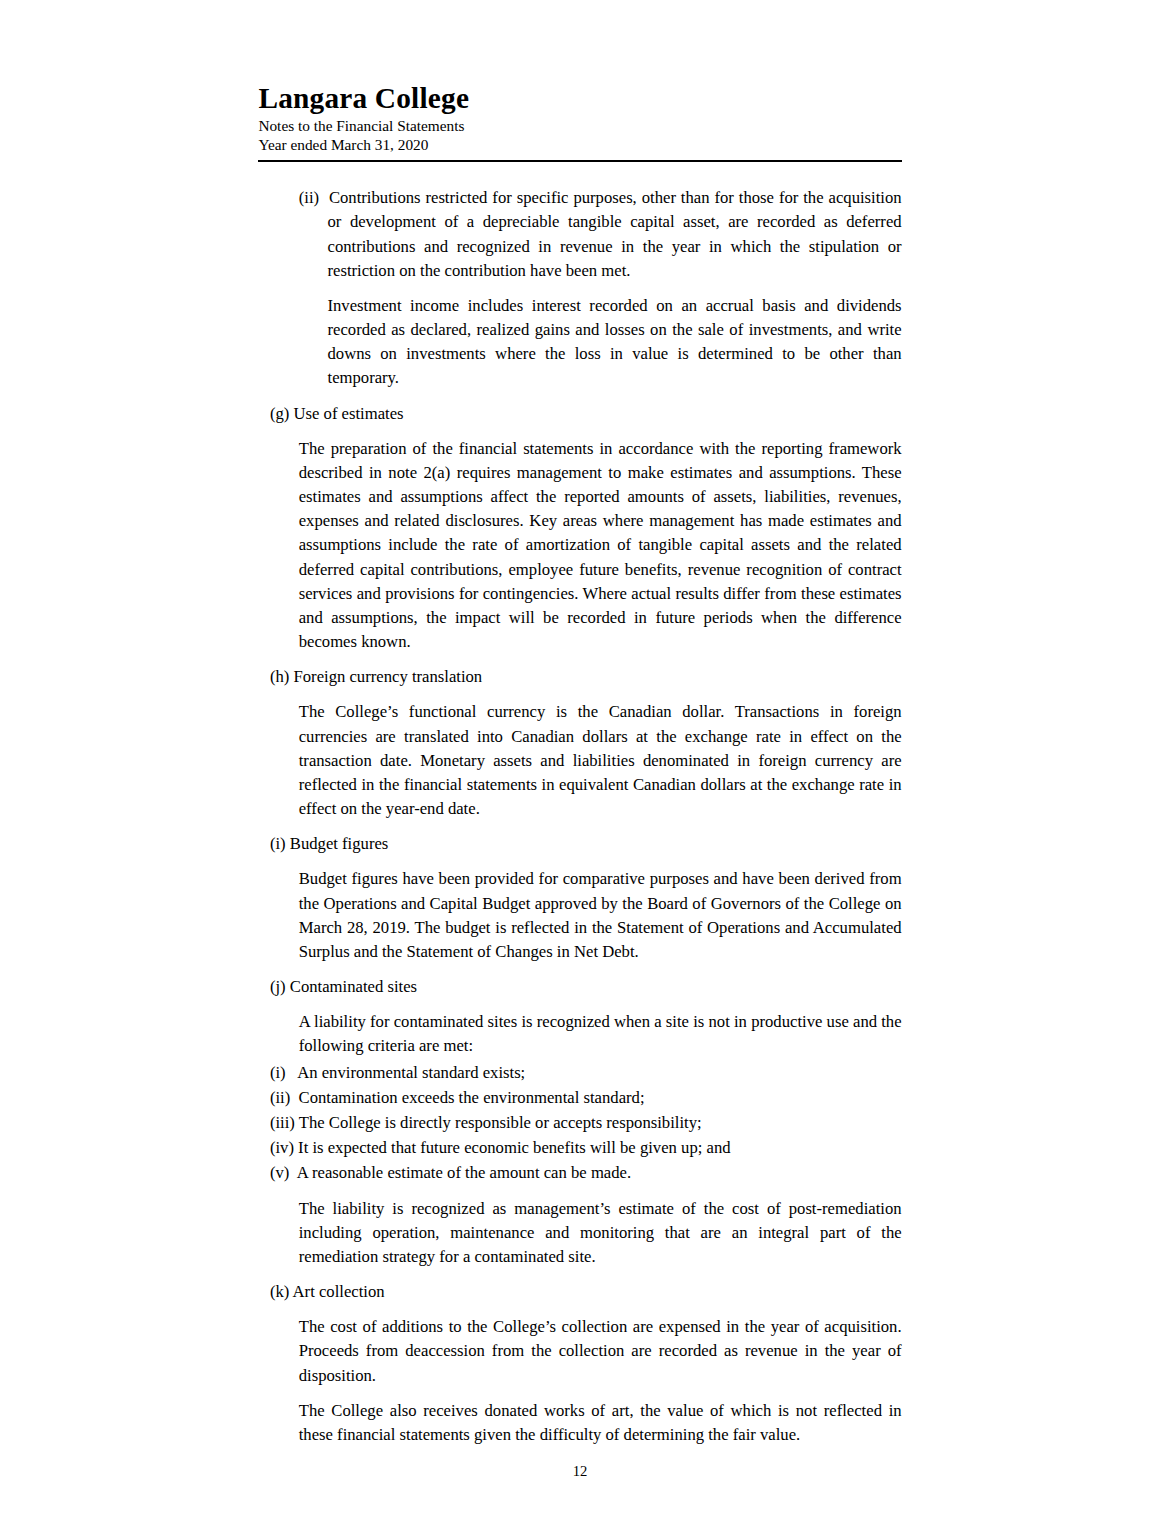Langara College
Notes to the Financial Statements
Year ended March 31, 2020
(ii) Contributions restricted for specific purposes, other than for those for the acquisition or development of a depreciable tangible capital asset, are recorded as deferred contributions and recognized in revenue in the year in which the stipulation or restriction on the contribution have been met.
Investment income includes interest recorded on an accrual basis and dividends recorded as declared, realized gains and losses on the sale of investments, and write downs on investments where the loss in value is determined to be other than temporary.
(g) Use of estimates
The preparation of the financial statements in accordance with the reporting framework described in note 2(a) requires management to make estimates and assumptions. These estimates and assumptions affect the reported amounts of assets, liabilities, revenues, expenses and related disclosures. Key areas where management has made estimates and assumptions include the rate of amortization of tangible capital assets and the related deferred capital contributions, employee future benefits, revenue recognition of contract services and provisions for contingencies. Where actual results differ from these estimates and assumptions, the impact will be recorded in future periods when the difference becomes known.
(h) Foreign currency translation
The College’s functional currency is the Canadian dollar. Transactions in foreign currencies are translated into Canadian dollars at the exchange rate in effect on the transaction date. Monetary assets and liabilities denominated in foreign currency are reflected in the financial statements in equivalent Canadian dollars at the exchange rate in effect on the year-end date.
(i) Budget figures
Budget figures have been provided for comparative purposes and have been derived from the Operations and Capital Budget approved by the Board of Governors of the College on March 28, 2019. The budget is reflected in the Statement of Operations and Accumulated Surplus and the Statement of Changes in Net Debt.
(j) Contaminated sites
A liability for contaminated sites is recognized when a site is not in productive use and the following criteria are met:
(i) An environmental standard exists;
(ii) Contamination exceeds the environmental standard;
(iii) The College is directly responsible or accepts responsibility;
(iv) It is expected that future economic benefits will be given up; and
(v) A reasonable estimate of the amount can be made.
The liability is recognized as management’s estimate of the cost of post-remediation including operation, maintenance and monitoring that are an integral part of the remediation strategy for a contaminated site.
(k) Art collection
The cost of additions to the College’s collection are expensed in the year of acquisition. Proceeds from deaccession from the collection are recorded as revenue in the year of disposition.
The College also receives donated works of art, the value of which is not reflected in these financial statements given the difficulty of determining the fair value.
12